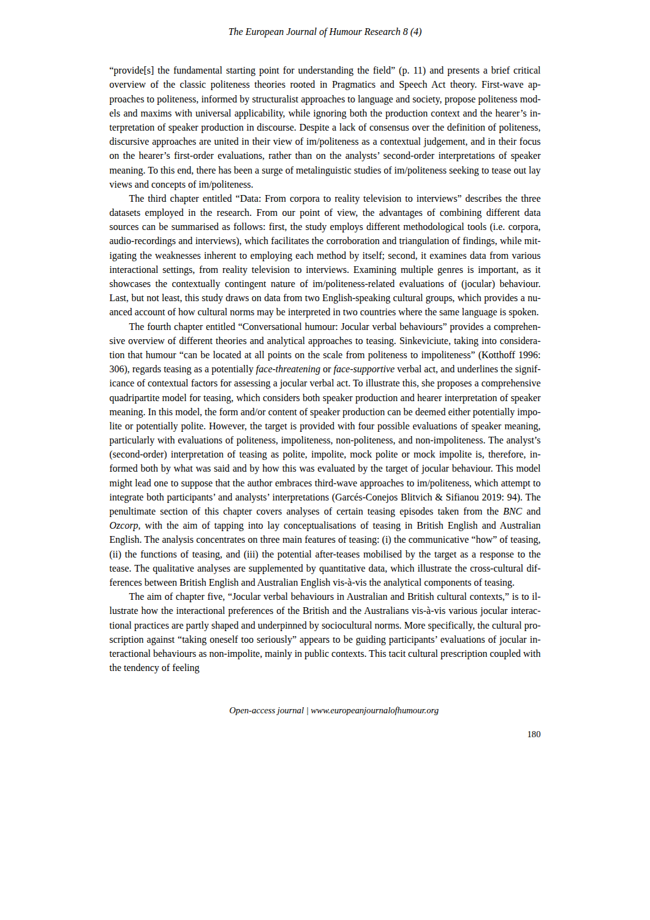The European Journal of Humour Research 8 (4)
“provide[s] the fundamental starting point for understanding the field” (p. 11) and presents a brief critical overview of the classic politeness theories rooted in Pragmatics and Speech Act theory. First-wave approaches to politeness, informed by structuralist approaches to language and society, propose politeness models and maxims with universal applicability, while ignoring both the production context and the hearer’s interpretation of speaker production in discourse. Despite a lack of consensus over the definition of politeness, discursive approaches are united in their view of im/politeness as a contextual judgement, and in their focus on the hearer’s first-order evaluations, rather than on the analysts’ second-order interpretations of speaker meaning. To this end, there has been a surge of metalinguistic studies of im/politeness seeking to tease out lay views and concepts of im/politeness.
The third chapter entitled “Data: From corpora to reality television to interviews” describes the three datasets employed in the research. From our point of view, the advantages of combining different data sources can be summarised as follows: first, the study employs different methodological tools (i.e. corpora, audio-recordings and interviews), which facilitates the corroboration and triangulation of findings, while mitigating the weaknesses inherent to employing each method by itself; second, it examines data from various interactional settings, from reality television to interviews. Examining multiple genres is important, as it showcases the contextually contingent nature of im/politeness-related evaluations of (jocular) behaviour. Last, but not least, this study draws on data from two English-speaking cultural groups, which provides a nuanced account of how cultural norms may be interpreted in two countries where the same language is spoken.
The fourth chapter entitled “Conversational humour: Jocular verbal behaviours” provides a comprehensive overview of different theories and analytical approaches to teasing. Sinkeviciute, taking into consideration that humour “can be located at all points on the scale from politeness to impoliteness” (Kotthoff 1996: 306), regards teasing as a potentially face-threatening or face-supportive verbal act, and underlines the significance of contextual factors for assessing a jocular verbal act. To illustrate this, she proposes a comprehensive quadripartite model for teasing, which considers both speaker production and hearer interpretation of speaker meaning. In this model, the form and/or content of speaker production can be deemed either potentially impolite or potentially polite. However, the target is provided with four possible evaluations of speaker meaning, particularly with evaluations of politeness, impoliteness, non-politeness, and non-impoliteness. The analyst’s (second-order) interpretation of teasing as polite, impolite, mock polite or mock impolite is, therefore, informed both by what was said and by how this was evaluated by the target of jocular behaviour. This model might lead one to suppose that the author embraces third-wave approaches to im/politeness, which attempt to integrate both participants’ and analysts’ interpretations (Garcés-Conejos Blitvich & Sifianou 2019: 94). The penultimate section of this chapter covers analyses of certain teasing episodes taken from the BNC and Ozcorp, with the aim of tapping into lay conceptualisations of teasing in British English and Australian English. The analysis concentrates on three main features of teasing: (i) the communicative “how” of teasing, (ii) the functions of teasing, and (iii) the potential after-teases mobilised by the target as a response to the tease. The qualitative analyses are supplemented by quantitative data, which illustrate the cross-cultural differences between British English and Australian English vis-à-vis the analytical components of teasing.
The aim of chapter five, “Jocular verbal behaviours in Australian and British cultural contexts,” is to illustrate how the interactional preferences of the British and the Australians vis-à-vis various jocular interactional practices are partly shaped and underpinned by sociocultural norms. More specifically, the cultural proscription against “taking oneself too seriously” appears to be guiding participants’ evaluations of jocular interactional behaviours as non-impolite, mainly in public contexts. This tacit cultural prescription coupled with the tendency of feeling
Open-access journal | www.europeanjournalofhumour.org
180